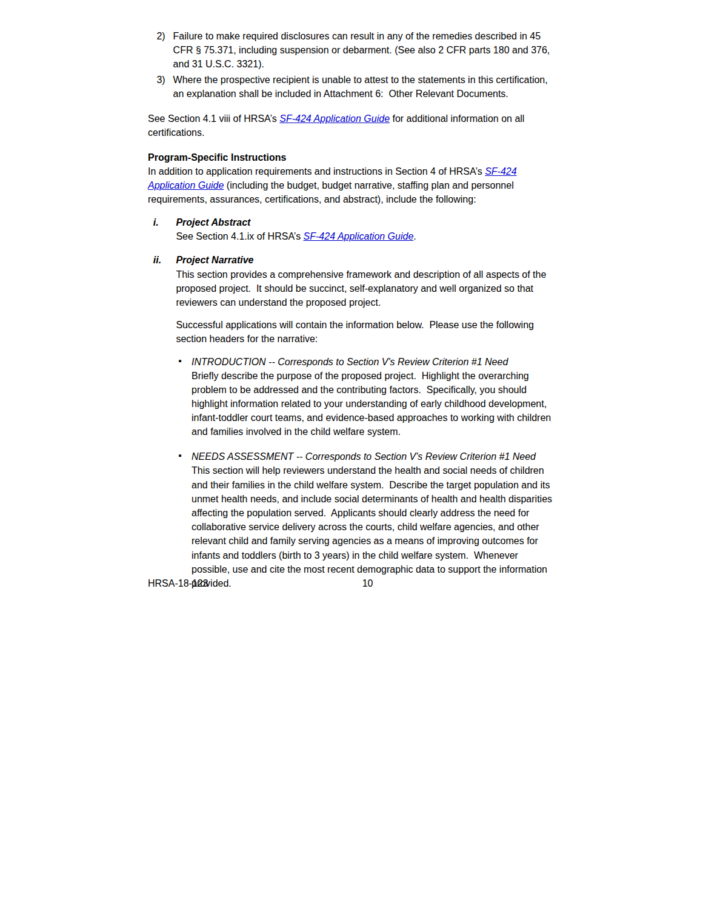2) Failure to make required disclosures can result in any of the remedies described in 45 CFR § 75.371, including suspension or debarment. (See also 2 CFR parts 180 and 376, and 31 U.S.C. 3321).
3) Where the prospective recipient is unable to attest to the statements in this certification, an explanation shall be included in Attachment 6: Other Relevant Documents.
See Section 4.1 viii of HRSA’s SF-424 Application Guide for additional information on all certifications.
Program-Specific Instructions
In addition to application requirements and instructions in Section 4 of HRSA’s SF-424 Application Guide (including the budget, budget narrative, staffing plan and personnel requirements, assurances, certifications, and abstract), include the following:
i. Project Abstract
See Section 4.1.ix of HRSA’s SF-424 Application Guide.
ii. Project Narrative
This section provides a comprehensive framework and description of all aspects of the proposed project. It should be succinct, self-explanatory and well organized so that reviewers can understand the proposed project.
Successful applications will contain the information below. Please use the following section headers for the narrative:
INTRODUCTION -- Corresponds to Section V's Review Criterion #1 Need
Briefly describe the purpose of the proposed project. Highlight the overarching problem to be addressed and the contributing factors. Specifically, you should highlight information related to your understanding of early childhood development, infant-toddler court teams, and evidence-based approaches to working with children and families involved in the child welfare system.
NEEDS ASSESSMENT -- Corresponds to Section V's Review Criterion #1 Need
This section will help reviewers understand the health and social needs of children and their families in the child welfare system. Describe the target population and its unmet health needs, and include social determinants of health and health disparities affecting the population served. Applicants should clearly address the need for collaborative service delivery across the courts, child welfare agencies, and other relevant child and family serving agencies as a means of improving outcomes for infants and toddlers (birth to 3 years) in the child welfare system. Whenever possible, use and cite the most recent demographic data to support the information provided.
HRSA-18-123 10